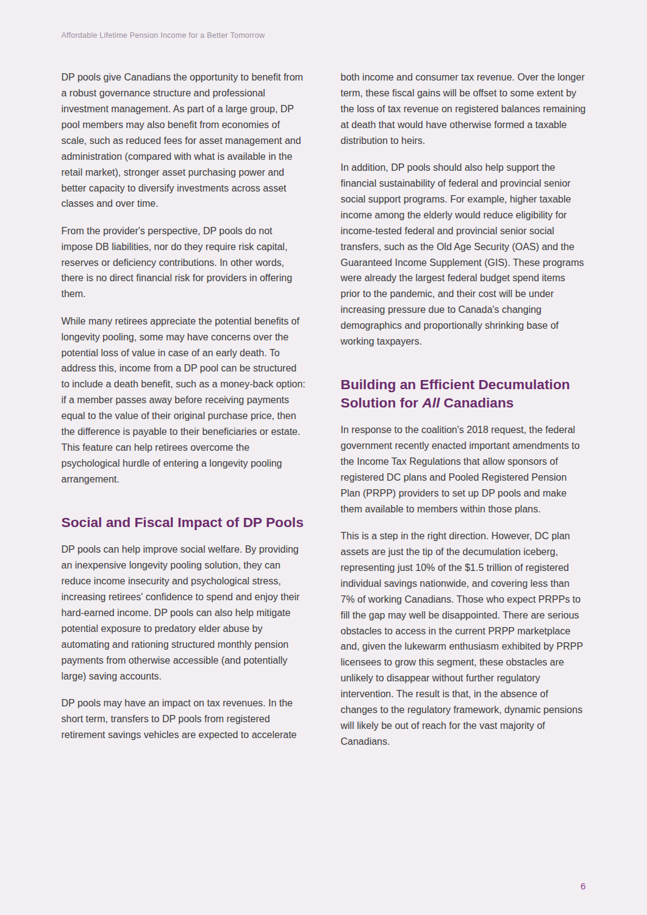Affordable Lifetime Pension Income for a Better Tomorrow
DP pools give Canadians the opportunity to benefit from a robust governance structure and professional investment management. As part of a large group, DP pool members may also benefit from economies of scale, such as reduced fees for asset management and administration (compared with what is available in the retail market), stronger asset purchasing power and better capacity to diversify investments across asset classes and over time.
From the provider's perspective, DP pools do not impose DB liabilities, nor do they require risk capital, reserves or deficiency contributions. In other words, there is no direct financial risk for providers in offering them.
While many retirees appreciate the potential benefits of longevity pooling, some may have concerns over the potential loss of value in case of an early death. To address this, income from a DP pool can be structured to include a death benefit, such as a money-back option: if a member passes away before receiving payments equal to the value of their original purchase price, then the difference is payable to their beneficiaries or estate. This feature can help retirees overcome the psychological hurdle of entering a longevity pooling arrangement.
Social and Fiscal Impact of DP Pools
DP pools can help improve social welfare. By providing an inexpensive longevity pooling solution, they can reduce income insecurity and psychological stress, increasing retirees' confidence to spend and enjoy their hard-earned income. DP pools can also help mitigate potential exposure to predatory elder abuse by automating and rationing structured monthly pension payments from otherwise accessible (and potentially large) saving accounts.
DP pools may have an impact on tax revenues. In the short term, transfers to DP pools from registered retirement savings vehicles are expected to accelerate both income and consumer tax revenue. Over the longer term, these fiscal gains will be offset to some extent by the loss of tax revenue on registered balances remaining at death that would have otherwise formed a taxable distribution to heirs.
In addition, DP pools should also help support the financial sustainability of federal and provincial senior social support programs. For example, higher taxable income among the elderly would reduce eligibility for income-tested federal and provincial senior social transfers, such as the Old Age Security (OAS) and the Guaranteed Income Supplement (GIS). These programs were already the largest federal budget spend items prior to the pandemic, and their cost will be under increasing pressure due to Canada's changing demographics and proportionally shrinking base of working taxpayers.
Building an Efficient Decumulation Solution for All Canadians
In response to the coalition's 2018 request, the federal government recently enacted important amendments to the Income Tax Regulations that allow sponsors of registered DC plans and Pooled Registered Pension Plan (PRPP) providers to set up DP pools and make them available to members within those plans.
This is a step in the right direction. However, DC plan assets are just the tip of the decumulation iceberg, representing just 10% of the $1.5 trillion of registered individual savings nationwide, and covering less than 7% of working Canadians. Those who expect PRPPs to fill the gap may well be disappointed. There are serious obstacles to access in the current PRPP marketplace and, given the lukewarm enthusiasm exhibited by PRPP licensees to grow this segment, these obstacles are unlikely to disappear without further regulatory intervention. The result is that, in the absence of changes to the regulatory framework, dynamic pensions will likely be out of reach for the vast majority of Canadians.
6